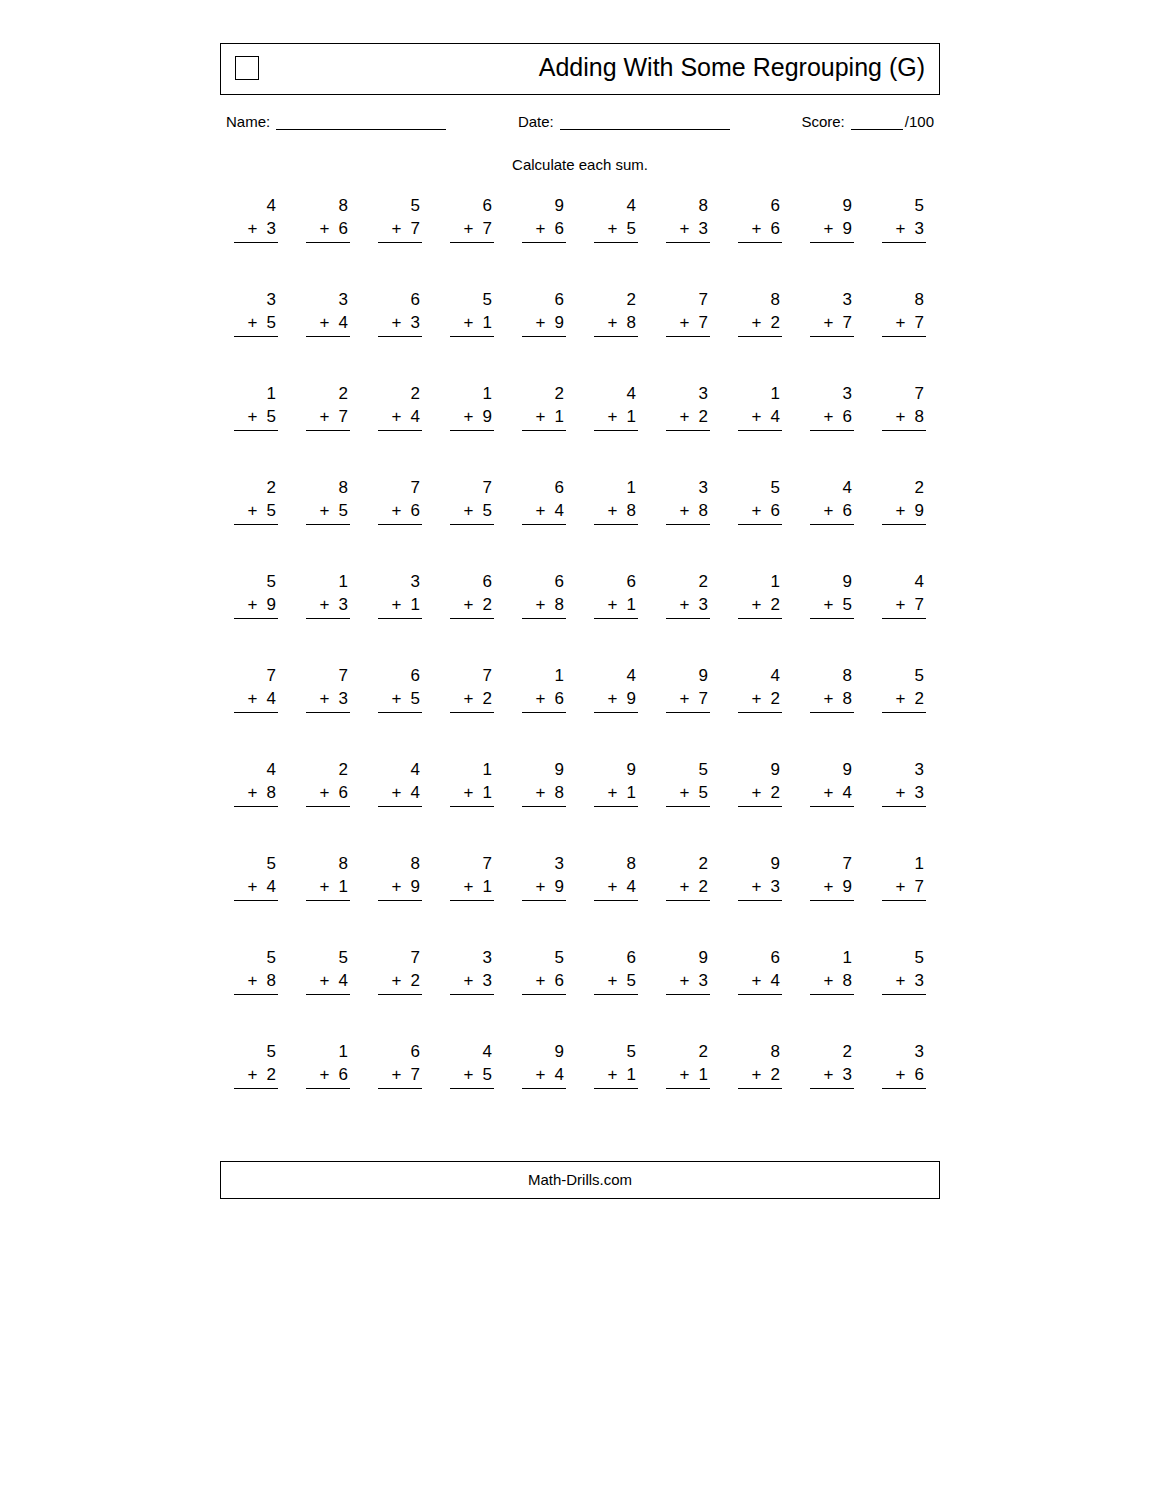Adding With Some Regrouping (G)
Name:
Date:
Score: /100
Calculate each sum.
| 4 + 3 | 8 + 6 | 5 + 7 | 6 + 7 | 9 + 6 | 4 + 5 | 8 + 3 | 6 + 6 | 9 + 9 | 5 + 3 |
| 3 + 5 | 3 + 4 | 6 + 3 | 5 + 1 | 6 + 9 | 2 + 8 | 7 + 7 | 8 + 2 | 3 + 7 | 8 + 7 |
| 1 + 5 | 2 + 7 | 2 + 4 | 1 + 9 | 2 + 1 | 4 + 1 | 3 + 2 | 1 + 4 | 3 + 6 | 7 + 8 |
| 2 + 5 | 8 + 5 | 7 + 6 | 7 + 5 | 6 + 4 | 1 + 8 | 3 + 8 | 5 + 6 | 4 + 6 | 2 + 9 |
| 5 + 9 | 1 + 3 | 3 + 1 | 6 + 2 | 6 + 8 | 6 + 1 | 2 + 3 | 1 + 2 | 9 + 5 | 4 + 7 |
| 7 + 4 | 7 + 3 | 6 + 5 | 7 + 2 | 1 + 6 | 4 + 9 | 9 + 7 | 4 + 2 | 8 + 8 | 5 + 2 |
| 4 + 8 | 2 + 6 | 4 + 4 | 1 + 1 | 9 + 8 | 9 + 1 | 5 + 5 | 9 + 2 | 9 + 4 | 3 + 3 |
| 5 + 4 | 8 + 1 | 8 + 9 | 7 + 1 | 3 + 9 | 8 + 4 | 2 + 2 | 9 + 3 | 7 + 9 | 1 + 7 |
| 5 + 8 | 5 + 4 | 7 + 2 | 3 + 3 | 5 + 6 | 6 + 5 | 9 + 3 | 6 + 4 | 1 + 8 | 5 + 3 |
| 5 + 2 | 1 + 6 | 6 + 7 | 4 + 5 | 9 + 4 | 5 + 1 | 2 + 1 | 8 + 2 | 2 + 3 | 3 + 6 |
Math-Drills.com